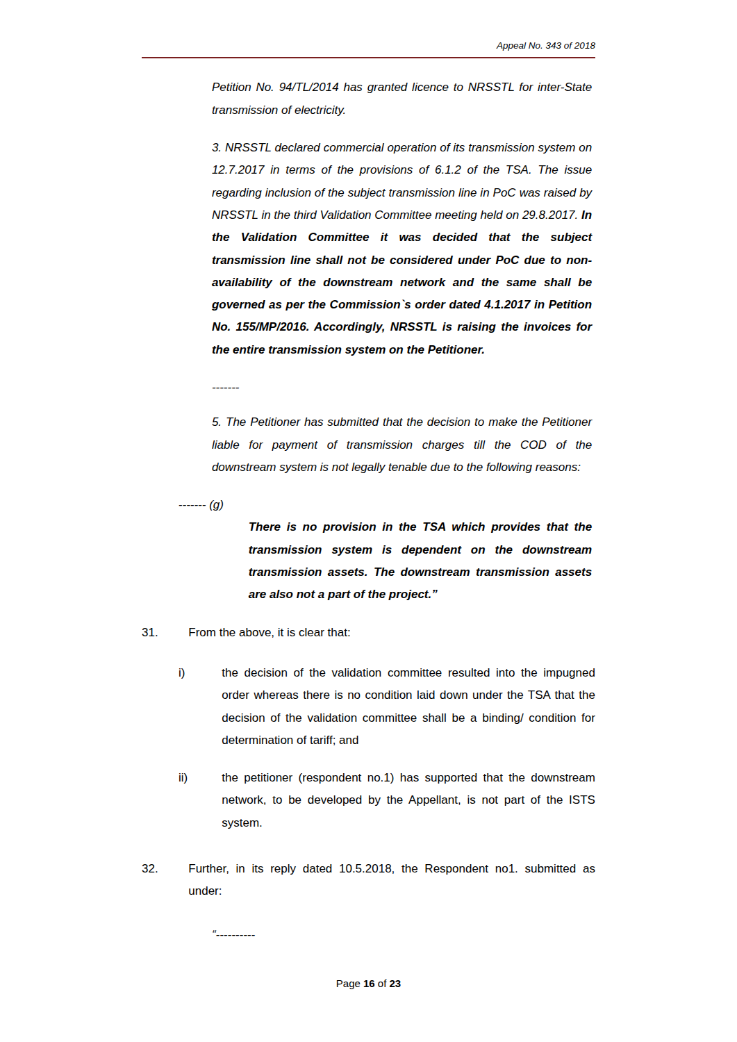Appeal No. 343 of 2018
Petition No. 94/TL/2014 has granted licence to NRSSTL for inter-State transmission of electricity.
3. NRSSTL declared commercial operation of its transmission system on 12.7.2017 in terms of the provisions of 6.1.2 of the TSA. The issue regarding inclusion of the subject transmission line in PoC was raised by NRSSTL in the third Validation Committee meeting held on 29.8.2017. In the Validation Committee it was decided that the subject transmission line shall not be considered under PoC due to non-availability of the downstream network and the same shall be governed as per the Commission`s order dated 4.1.2017 in Petition No. 155/MP/2016. Accordingly, NRSSTL is raising the invoices for the entire transmission system on the Petitioner.
-------
5. The Petitioner has submitted that the decision to make the Petitioner liable for payment of transmission charges till the COD of the downstream system is not legally tenable due to the following reasons:
------- (g) There is no provision in the TSA which provides that the transmission system is dependent on the downstream transmission assets. The downstream transmission assets are also not a part of the project.”
31.
From the above, it is clear that:
i) the decision of the validation committee resulted into the impugned order whereas there is no condition laid down under the TSA that the decision of the validation committee shall be a binding/ condition for determination of tariff; and
ii) the petitioner (respondent no.1) has supported that the downstream network, to be developed by the Appellant, is not part of the ISTS system.
32.
Further, in its reply dated 10.5.2018, the Respondent no1. submitted as under:
“----------
Page 16 of 23